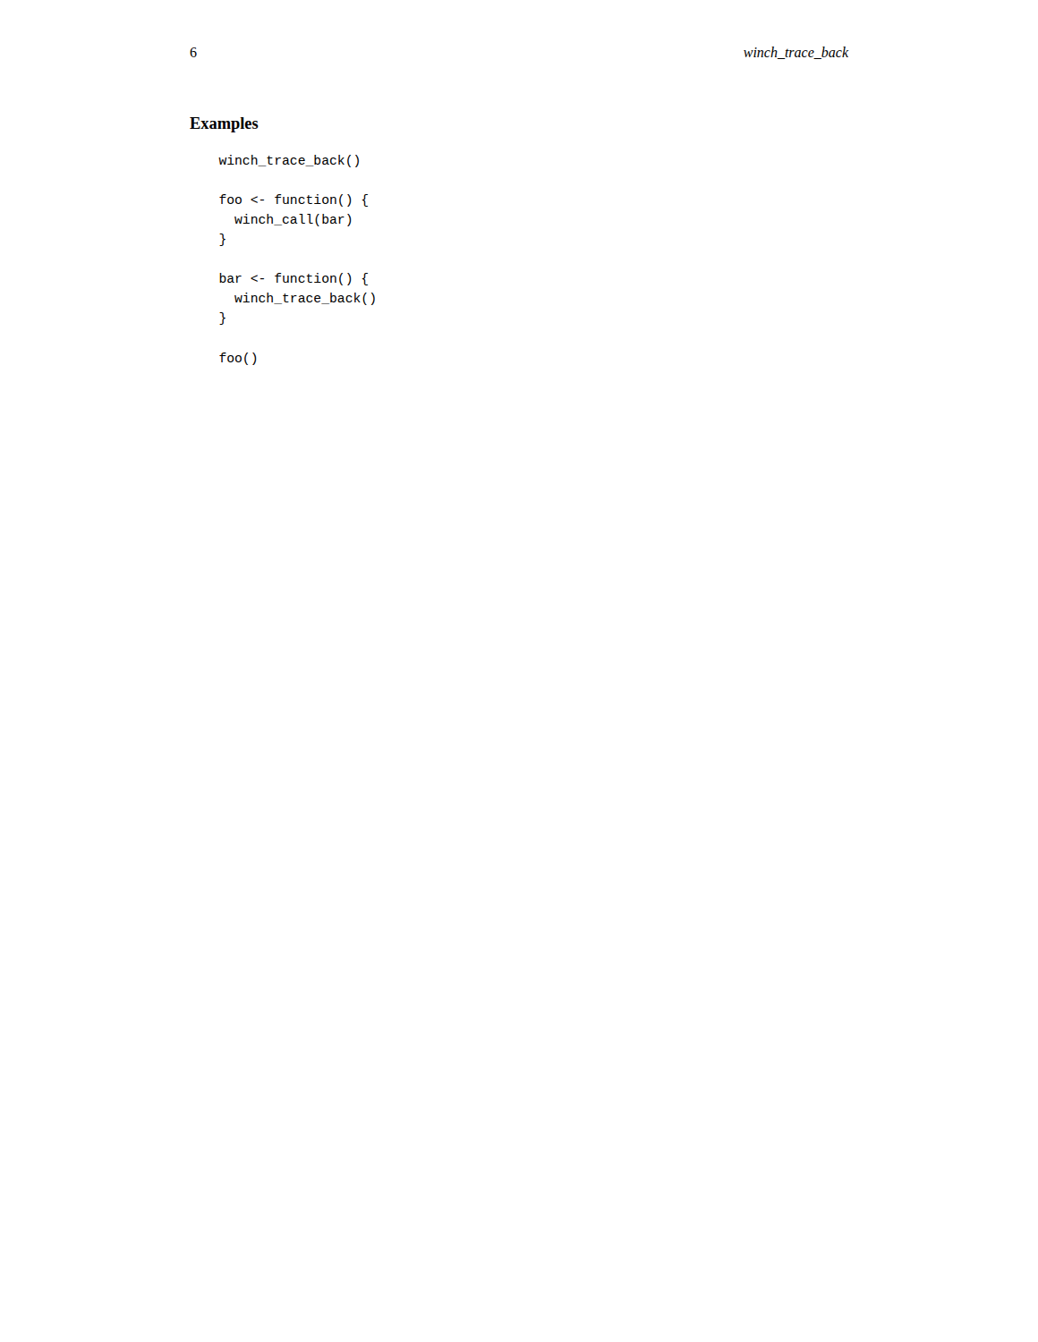6 winch_trace_back
Examples
winch_trace_back()

foo <- function() {
  winch_call(bar)
}

bar <- function() {
  winch_trace_back()
}

foo()